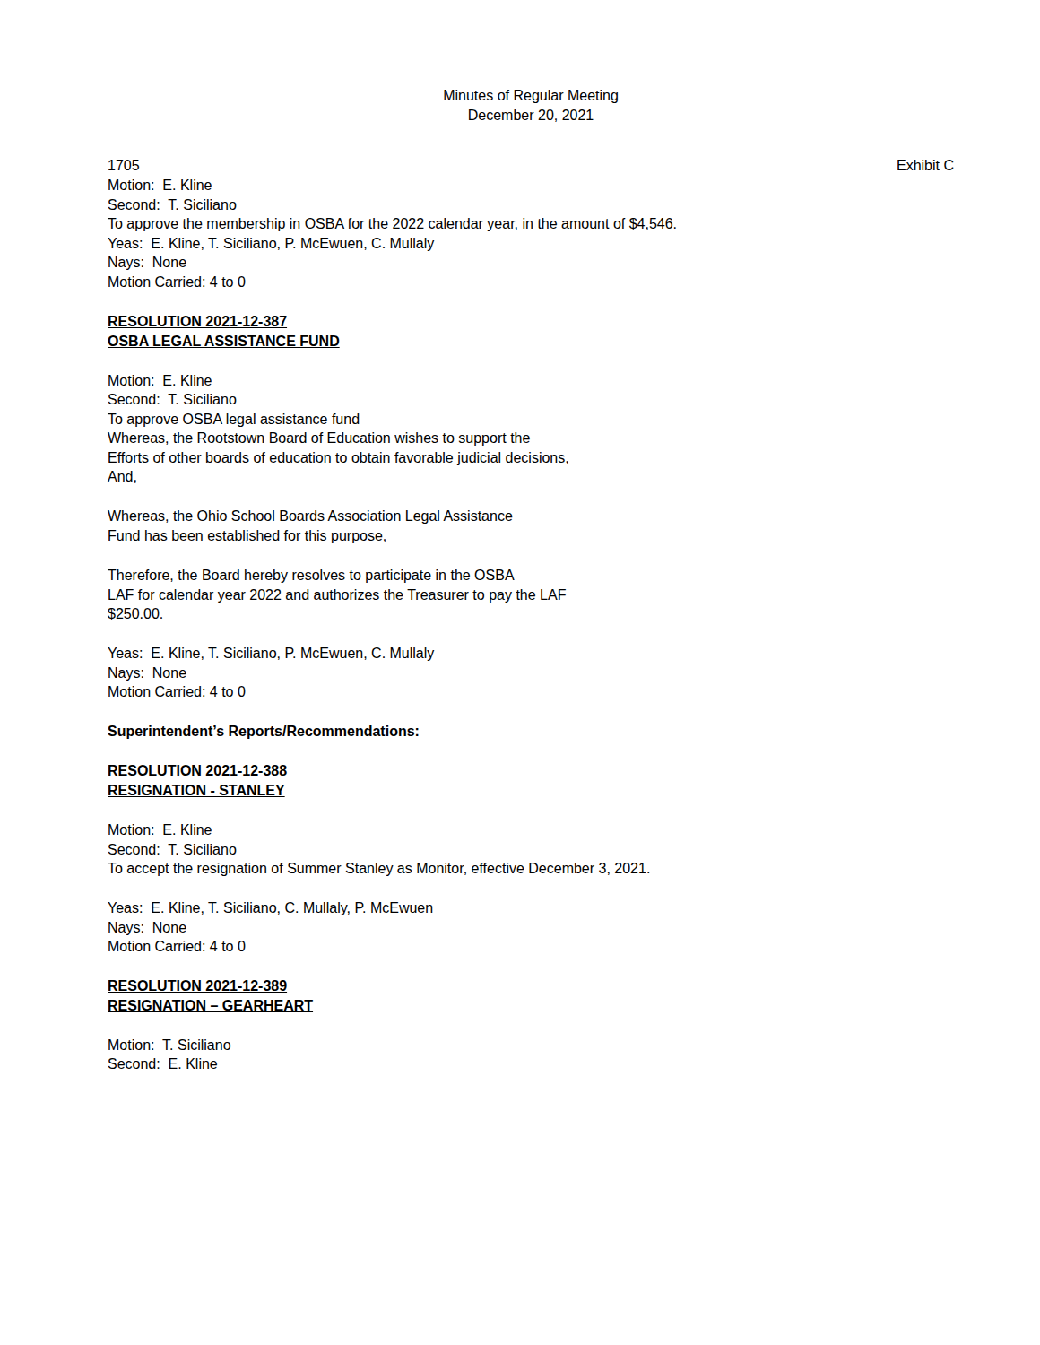Minutes of Regular Meeting
December 20, 2021
1705 Exhibit C
Motion: E. Kline
Second: T. Siciliano
To approve the membership in OSBA for the 2022 calendar year, in the amount of $4,546.
Yeas: E. Kline, T. Siciliano, P. McEwuen, C. Mullaly
Nays: None
Motion Carried: 4 to 0
RESOLUTION 2021-12-387
OSBA LEGAL ASSISTANCE FUND
Motion: E. Kline
Second: T. Siciliano
To approve OSBA legal assistance fund
Whereas, the Rootstown Board of Education wishes to support the
Efforts of other boards of education to obtain favorable judicial decisions,
And,
Whereas, the Ohio School Boards Association Legal Assistance
Fund has been established for this purpose,
Therefore, the Board hereby resolves to participate in the OSBA
LAF for calendar year 2022 and authorizes the Treasurer to pay the LAF
$250.00.
Yeas: E. Kline, T. Siciliano, P. McEwuen, C. Mullaly
Nays: None
Motion Carried: 4 to 0
Superintendent’s Reports/Recommendations:
RESOLUTION 2021-12-388
RESIGNATION - STANLEY
Motion: E. Kline
Second: T. Siciliano
To accept the resignation of Summer Stanley as Monitor, effective December 3, 2021.
Yeas: E. Kline, T. Siciliano, C. Mullaly, P. McEwuen
Nays: None
Motion Carried: 4 to 0
RESOLUTION 2021-12-389
RESIGNATION – GEARHEART
Motion: T. Siciliano
Second: E. Kline